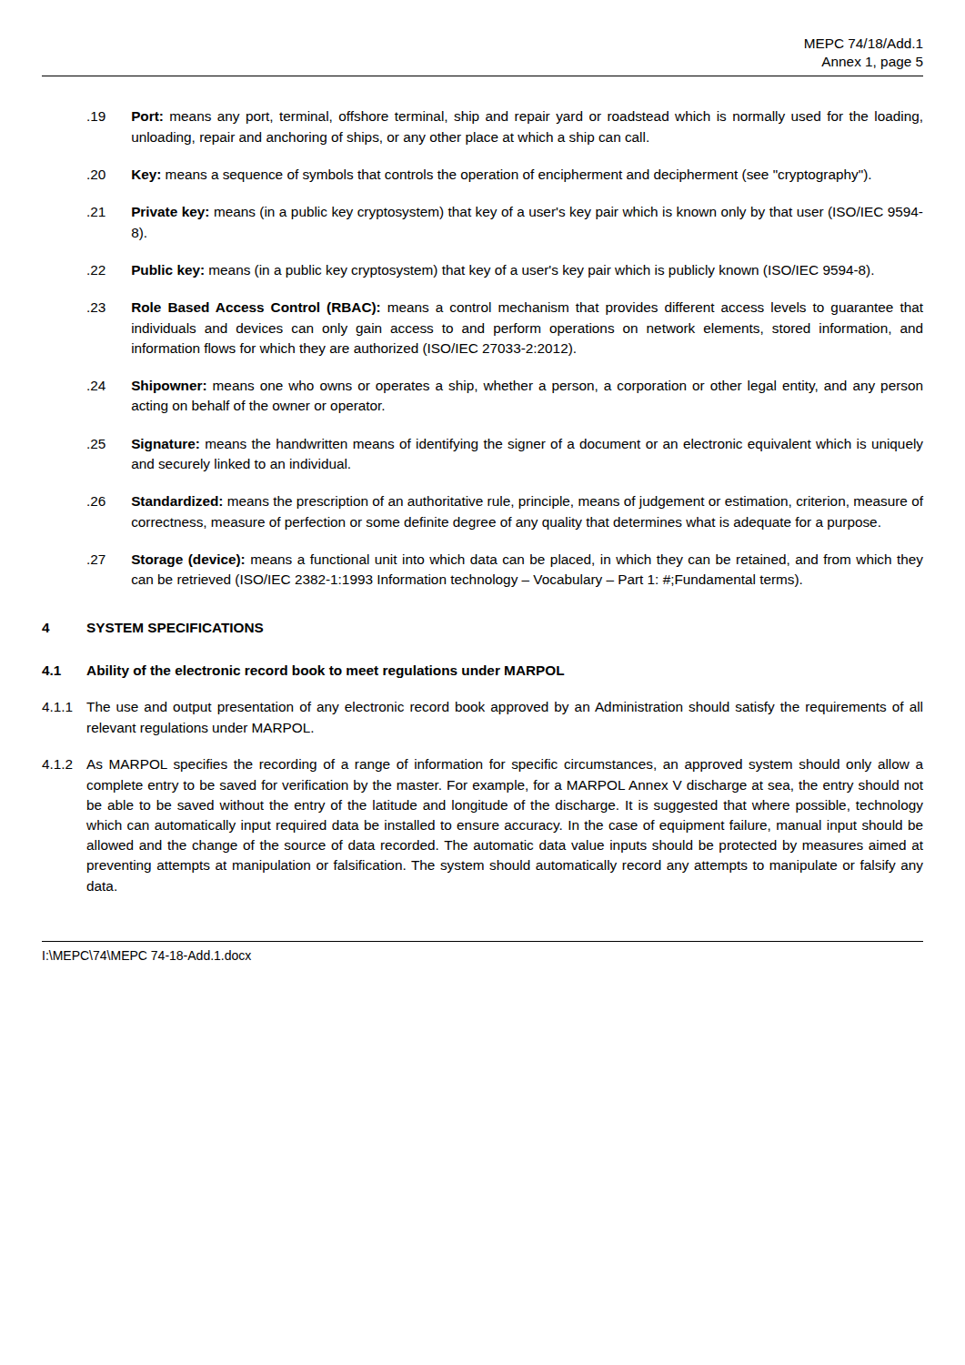MEPC 74/18/Add.1 Annex 1, page 5
.19
Port: means any port, terminal, offshore terminal, ship and repair yard or roadstead which is normally used for the loading, unloading, repair and anchoring of ships, or any other place at which a ship can call.
.20
Key: means a sequence of symbols that controls the operation of encipherment and decipherment (see "cryptography").
.21
Private key: means (in a public key cryptosystem) that key of a user's key pair which is known only by that user (ISO/IEC 9594-8).
.22
Public key: means (in a public key cryptosystem) that key of a user's key pair which is publicly known (ISO/IEC 9594-8).
.23
Role Based Access Control (RBAC): means a control mechanism that provides different access levels to guarantee that individuals and devices can only gain access to and perform operations on network elements, stored information, and information flows for which they are authorized (ISO/IEC 27033-2:2012).
.24
Shipowner: means one who owns or operates a ship, whether a person, a corporation or other legal entity, and any person acting on behalf of the owner or operator.
.25
Signature: means the handwritten means of identifying the signer of a document or an electronic equivalent which is uniquely and securely linked to an individual.
.26
Standardized: means the prescription of an authoritative rule, principle, means of judgement or estimation, criterion, measure of correctness, measure of perfection or some definite degree of any quality that determines what is adequate for a purpose.
.27
Storage (device): means a functional unit into which data can be placed, in which they can be retained, and from which they can be retrieved (ISO/IEC 2382-1:1993 Information technology – Vocabulary – Part 1: #;Fundamental terms).
4 SYSTEM SPECIFICATIONS
4.1 Ability of the electronic record book to meet regulations under MARPOL
4.1.1
The use and output presentation of any electronic record book approved by an Administration should satisfy the requirements of all relevant regulations under MARPOL.
4.1.2
As MARPOL specifies the recording of a range of information for specific circumstances, an approved system should only allow a complete entry to be saved for verification by the master. For example, for a MARPOL Annex V discharge at sea, the entry should not be able to be saved without the entry of the latitude and longitude of the discharge. It is suggested that where possible, technology which can automatically input required data be installed to ensure accuracy. In the case of equipment failure, manual input should be allowed and the change of the source of data recorded. The automatic data value inputs should be protected by measures aimed at preventing attempts at manipulation or falsification. The system should automatically record any attempts to manipulate or falsify any data.
I:\MEPC\74\MEPC 74-18-Add.1.docx